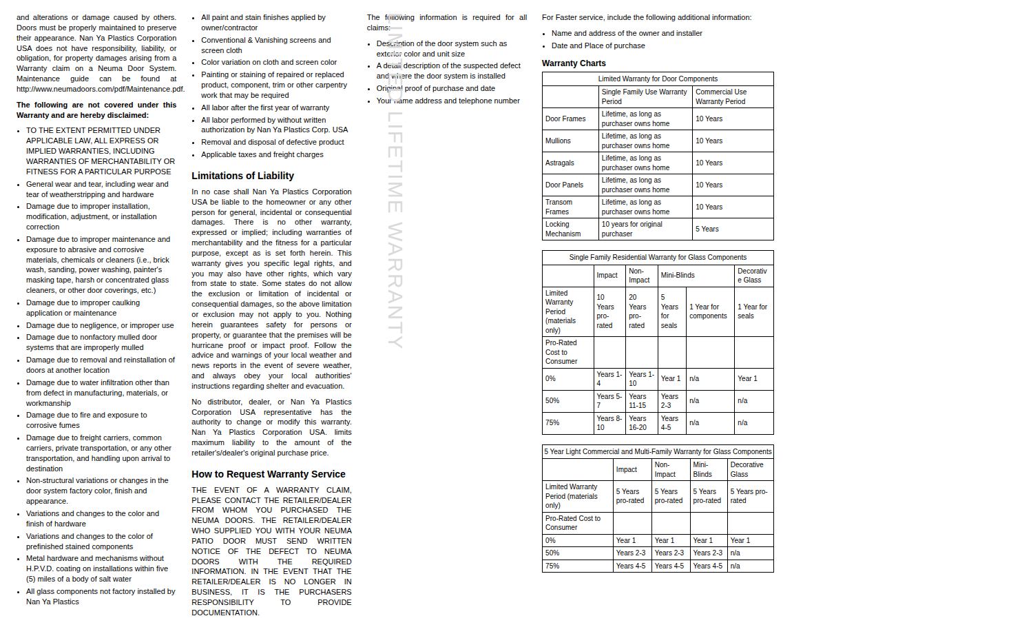and alterations or damage caused by others. Doors must be properly maintained to preserve their appearance. Nan Ya Plastics Corporation USA does not have responsibility, liability, or obligation, for property damages arising from a Warranty claim on a Neuma Door System. Maintenance guide can be found at http://www.neumadoors.com/pdf/Maintenance.pdf.
The following are not covered under this Warranty and are hereby disclaimed:
TO THE EXTENT PERMITTED UNDER APPLICABLE LAW, ALL EXPRESS OR IMPLIED WARRANTIES, INCLUDING WARRANTIES OF MERCHANTABILITY OR FITNESS FOR A PARTICULAR PURPOSE
General wear and tear, including wear and tear of weatherstripping and hardware
Damage due to improper installation, modification, adjustment, or installation correction
Damage due to improper maintenance and exposure to abrasive and corrosive materials, chemicals or cleaners (i.e., brick wash, sanding, power washing, painter's masking tape, harsh or concentrated glass cleaners, or other door coverings, etc.)
Damage due to improper caulking application or maintenance
Damage due to negligence, or improper use
Damage due to nonfactory mulled door systems that are improperly mulled
Damage due to removal and reinstallation of doors at another location
Damage due to water infiltration other than from defect in manufacturing, materials, or workmanship
Damage due to fire and exposure to corrosive fumes
Damage due to freight carriers, common carriers, private transportation, or any other transportation, and handling upon arrival to destination
Non-structural variations or changes in the door system factory color, finish and appearance.
Variations and changes to the color and finish of hardware
Variations and changes to the color of prefinished stained components
Metal hardware and mechanisms without H.P.V.D. coating on installations within five (5) miles of a body of salt water
All glass components not factory installed by Nan Ya Plastics
All paint and stain finishes applied by owner/contractor
Conventional & Vanishing screens and screen cloth
Color variation on cloth and screen color
Painting or staining of repaired or replaced product, component, trim or other carpentry work that may be required
All labor after the first year of warranty
All labor performed by without written authorization by Nan Ya Plastics Corp. USA
Removal and disposal of defective product
Applicable taxes and freight charges
Limitations of Liability
In no case shall Nan Ya Plastics Corporation USA be liable to the homeowner or any other person for general, incidental or consequential damages. There is no other warranty, expressed or implied; including warranties of merchantability and the fitness for a particular purpose, except as is set forth herein. This warranty gives you specific legal rights, and you may also have other rights, which vary from state to state. Some states do not allow the exclusion or limitation of incidental or consequential damages, so the above limitation or exclusion may not apply to you. Nothing herein guarantees safety for persons or property, or guarantee that the premises will be hurricane proof or impact proof. Follow the advice and warnings of your local weather and news reports in the event of severe weather, and always obey your local authorities' instructions regarding shelter and evacuation.
No distributor, dealer, or Nan Ya Plastics Corporation USA representative has the authority to change or modify this warranty. Nan Ya Plastics Corporation USA. limits maximum liability to the amount of the retailer's/dealer's original purchase price.
How to Request Warranty Service
THE EVENT OF A WARRANTY CLAIM, PLEASE CONTACT THE RETAILER/DEALER FROM WHOM YOU PURCHASED THE NEUMA DOORS. THE RETAILER/DEALER WHO SUPPLIED YOU WITH YOUR NEUMA PATIO DOOR MUST SEND WRITTEN NOTICE OF THE DEFECT TO NEUMA DOORS WITH THE REQUIRED INFORMATION. IN THE EVENT THAT THE RETAILER/DEALER IS NO LONGER IN BUSINESS, IT IS THE PURCHASERS RESPONSIBILITY TO PROVIDE DOCUMENTATION.
The following information is required for all claims:
Description of the door system such as exterior color and unit size
A detail description of the suspected defect and where the door system is installed
Original proof of purchase and date
Your name address and telephone number
For Faster service, include the following additional information:
Name and address of the owner and installer
Date and Place of purchase
Warranty Charts
Limited Warranty for Door Components
| | Single Family Use Warranty Period | Commercial Use Warranty Period |
| --- | --- | --- |
| Door Frames | Lifetime, as long as purchaser owns home | 10 Years |
| Mullions | Lifetime, as long as purchaser owns home | 10 Years |
| Astragals | Lifetime, as long as purchaser owns home | 10 Years |
| Door Panels | Lifetime, as long as purchaser owns home | 10 Years |
| Transom Frames | Lifetime, as long as purchaser owns home | 10 Years |
| Locking Mechanism | 10 years for original purchaser | 5 Years |
Single Family Residential Warranty for Glass Components
| | Impact | Non-Impact | Mini-Blinds | Decorativ e Glass |
| --- | --- | --- | --- | --- |
| Limited Warranty Period (materials only) | 10 Years pro-rated | 20 Years pro-rated | 5 Years for seals | 1 Year for components | 1 Year for seals |
| Pro-Rated Cost to Consumer | | | | | |
| 0% | Years 1-4 | Years 1-10 | Year 1 | n/a | Year 1 |
| 50% | Years 5-7 | Years 11-15 | Years 2-3 | n/a | n/a |
| 75% | Years 8-10 | Years 16-20 | Years 4-5 | n/a | n/a |
5 Year Light Commercial and Multi-Family Warranty for Glass Components
| | Impact | Non-Impact | Mini-Blinds | Decorative Glass |
| --- | --- | --- | --- | --- |
| Limited Warranty Period (materials only) | 5 Years pro-rated | 5 Years pro-rated | 5 Years pro-rated | 5 Years pro-rated |
| Pro-Rated Cost to Consumer | | | | |
| 0% | Year 1 | Year 1 | Year 1 | Year 1 |
| 50% | Years 2-3 | Years 2-3 | Years 2-3 | n/a |
| 75% | Years 4-5 | Years 4-5 | Years 4-5 | n/a |
LIMITED LIFETIME WARRANTY